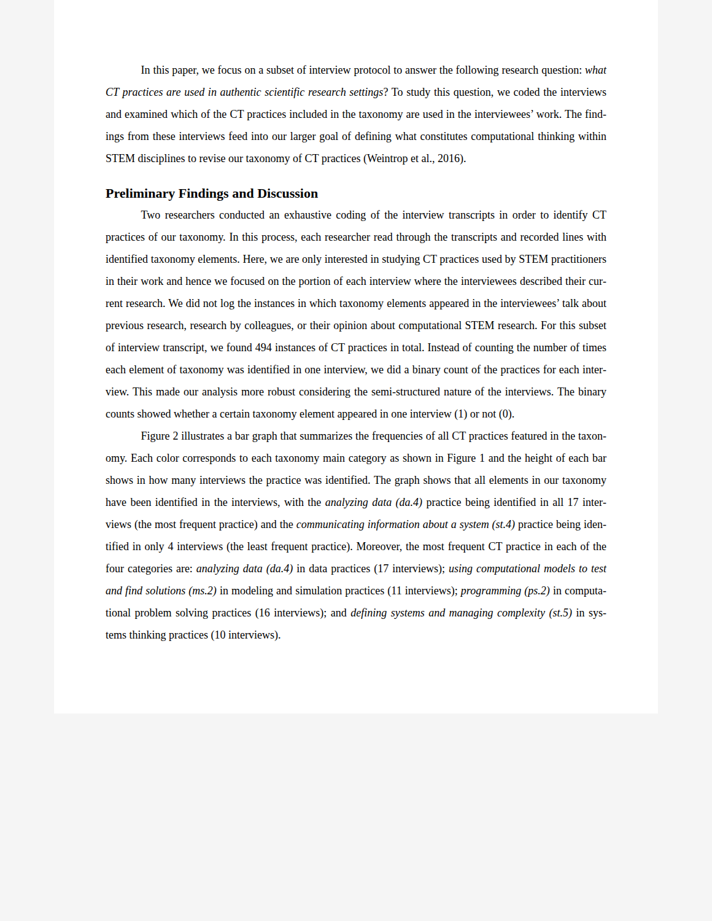In this paper, we focus on a subset of interview protocol to answer the following research question: what CT practices are used in authentic scientific research settings? To study this question, we coded the interviews and examined which of the CT practices included in the taxonomy are used in the interviewees’ work. The findings from these interviews feed into our larger goal of defining what constitutes computational thinking within STEM disciplines to revise our taxonomy of CT practices (Weintrop et al., 2016).
Preliminary Findings and Discussion
Two researchers conducted an exhaustive coding of the interview transcripts in order to identify CT practices of our taxonomy. In this process, each researcher read through the transcripts and recorded lines with identified taxonomy elements. Here, we are only interested in studying CT practices used by STEM practitioners in their work and hence we focused on the portion of each interview where the interviewees described their current research. We did not log the instances in which taxonomy elements appeared in the interviewees’ talk about previous research, research by colleagues, or their opinion about computational STEM research. For this subset of interview transcript, we found 494 instances of CT practices in total. Instead of counting the number of times each element of taxonomy was identified in one interview, we did a binary count of the practices for each interview. This made our analysis more robust considering the semi-structured nature of the interviews. The binary counts showed whether a certain taxonomy element appeared in one interview (1) or not (0).
Figure 2 illustrates a bar graph that summarizes the frequencies of all CT practices featured in the taxonomy. Each color corresponds to each taxonomy main category as shown in Figure 1 and the height of each bar shows in how many interviews the practice was identified. The graph shows that all elements in our taxonomy have been identified in the interviews, with the analyzing data (da.4) practice being identified in all 17 interviews (the most frequent practice) and the communicating information about a system (st.4) practice being identified in only 4 interviews (the least frequent practice). Moreover, the most frequent CT practice in each of the four categories are: analyzing data (da.4) in data practices (17 interviews); using computational models to test and find solutions (ms.2) in modeling and simulation practices (11 interviews); programming (ps.2) in computational problem solving practices (16 interviews); and defining systems and managing complexity (st.5) in systems thinking practices (10 interviews).